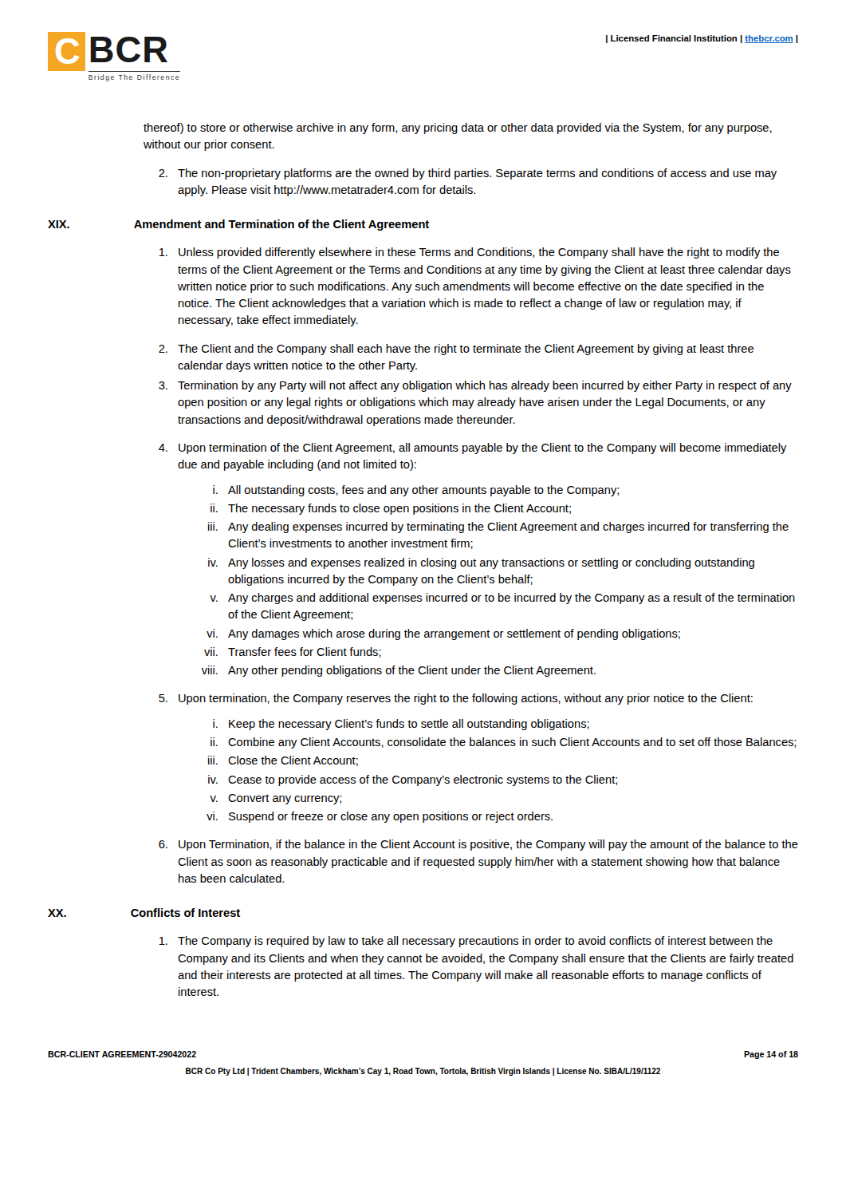CBCR
Bridge The Difference
| Licensed Financial Institution | thebcr.com |
thereof) to store or otherwise archive in any form, any pricing data or other data provided via the System, for any purpose, without our prior consent.
The non-proprietary platforms are the owned by third parties. Separate terms and conditions of access and use may apply. Please visit http://www.metatrader4.com for details.
XIX. Amendment and Termination of the Client Agreement
Unless provided differently elsewhere in these Terms and Conditions, the Company shall have the right to modify the terms of the Client Agreement or the Terms and Conditions at any time by giving the Client at least three calendar days written notice prior to such modifications. Any such amendments will become effective on the date specified in the notice. The Client acknowledges that a variation which is made to reflect a change of law or regulation may, if necessary, take effect immediately.
The Client and the Company shall each have the right to terminate the Client Agreement by giving at least three calendar days written notice to the other Party.
Termination by any Party will not affect any obligation which has already been incurred by either Party in respect of any open position or any legal rights or obligations which may already have arisen under the Legal Documents, or any transactions and deposit/withdrawal operations made thereunder.
Upon termination of the Client Agreement, all amounts payable by the Client to the Company will become immediately due and payable including (and not limited to):
All outstanding costs, fees and any other amounts payable to the Company;
The necessary funds to close open positions in the Client Account;
Any dealing expenses incurred by terminating the Client Agreement and charges incurred for transferring the Client’s investments to another investment firm;
Any losses and expenses realized in closing out any transactions or settling or concluding outstanding obligations incurred by the Company on the Client’s behalf;
Any charges and additional expenses incurred or to be incurred by the Company as a result of the termination of the Client Agreement;
Any damages which arose during the arrangement or settlement of pending obligations;
Transfer fees for Client funds;
Any other pending obligations of the Client under the Client Agreement.
Upon termination, the Company reserves the right to the following actions, without any prior notice to the Client:
Keep the necessary Client’s funds to settle all outstanding obligations;
Combine any Client Accounts, consolidate the balances in such Client Accounts and to set off those Balances;
Close the Client Account;
Cease to provide access of the Company’s electronic systems to the Client;
Convert any currency;
Suspend or freeze or close any open positions or reject orders.
Upon Termination, if the balance in the Client Account is positive, the Company will pay the amount of the balance to the Client as soon as reasonably practicable and if requested supply him/her with a statement showing how that balance has been calculated.
XX. Conflicts of Interest
The Company is required by law to take all necessary precautions in order to avoid conflicts of interest between the Company and its Clients and when they cannot be avoided, the Company shall ensure that the Clients are fairly treated and their interests are protected at all times. The Company will make all reasonable efforts to manage conflicts of interest.
BCR-CLIENT AGREEMENT-29042022 Page 14 of 18
BCR Co Pty Ltd | Trident Chambers, Wickham’s Cay 1, Road Town, Tortola, British Virgin Islands | License No. SIBA/L/19/1122